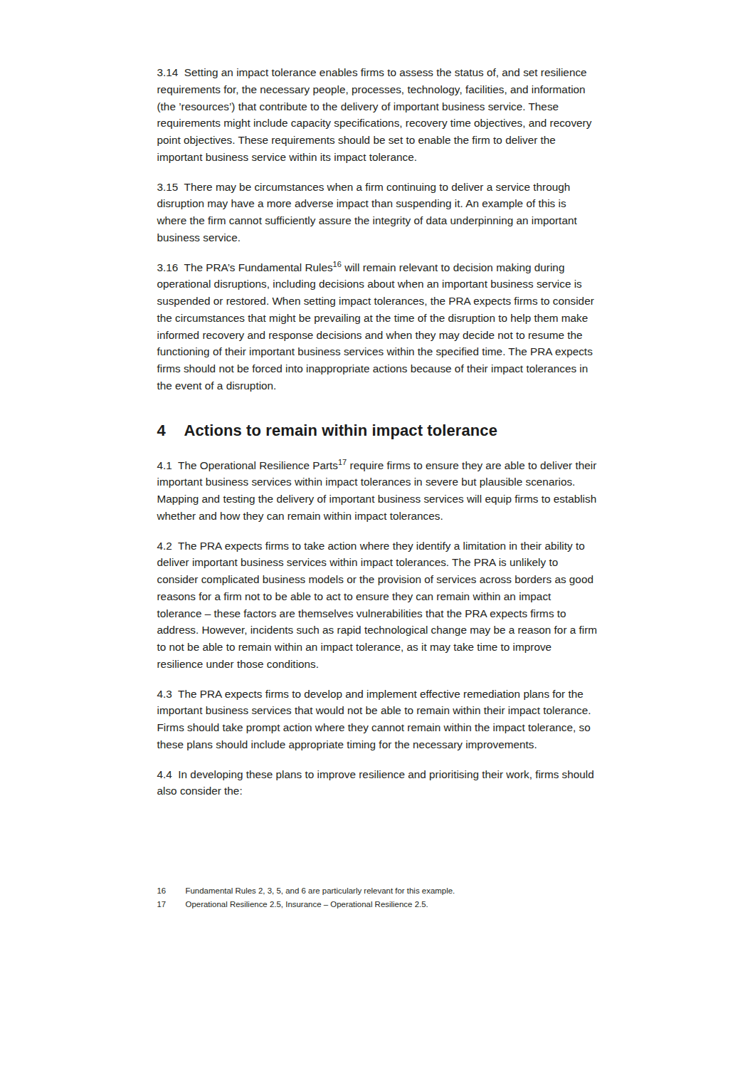3.14 Setting an impact tolerance enables firms to assess the status of, and set resilience requirements for, the necessary people, processes, technology, facilities, and information (the ’resources’) that contribute to the delivery of important business service. These requirements might include capacity specifications, recovery time objectives, and recovery point objectives. These requirements should be set to enable the firm to deliver the important business service within its impact tolerance.
3.15 There may be circumstances when a firm continuing to deliver a service through disruption may have a more adverse impact than suspending it. An example of this is where the firm cannot sufficiently assure the integrity of data underpinning an important business service.
3.16 The PRA’s Fundamental Rules16 will remain relevant to decision making during operational disruptions, including decisions about when an important business service is suspended or restored. When setting impact tolerances, the PRA expects firms to consider the circumstances that might be prevailing at the time of the disruption to help them make informed recovery and response decisions and when they may decide not to resume the functioning of their important business services within the specified time. The PRA expects firms should not be forced into inappropriate actions because of their impact tolerances in the event of a disruption.
4 Actions to remain within impact tolerance
4.1 The Operational Resilience Parts17 require firms to ensure they are able to deliver their important business services within impact tolerances in severe but plausible scenarios. Mapping and testing the delivery of important business services will equip firms to establish whether and how they can remain within impact tolerances.
4.2 The PRA expects firms to take action where they identify a limitation in their ability to deliver important business services within impact tolerances. The PRA is unlikely to consider complicated business models or the provision of services across borders as good reasons for a firm not to be able to act to ensure they can remain within an impact tolerance – these factors are themselves vulnerabilities that the PRA expects firms to address. However, incidents such as rapid technological change may be a reason for a firm to not be able to remain within an impact tolerance, as it may take time to improve resilience under those conditions.
4.3 The PRA expects firms to develop and implement effective remediation plans for the important business services that would not be able to remain within their impact tolerance. Firms should take prompt action where they cannot remain within the impact tolerance, so these plans should include appropriate timing for the necessary improvements.
4.4 In developing these plans to improve resilience and prioritising their work, firms should also consider the:
| 16 | Fundamental Rules 2, 3, 5, and 6 are particularly relevant for this example. |
| 17 | Operational Resilience 2.5, Insurance – Operational Resilience 2.5. |